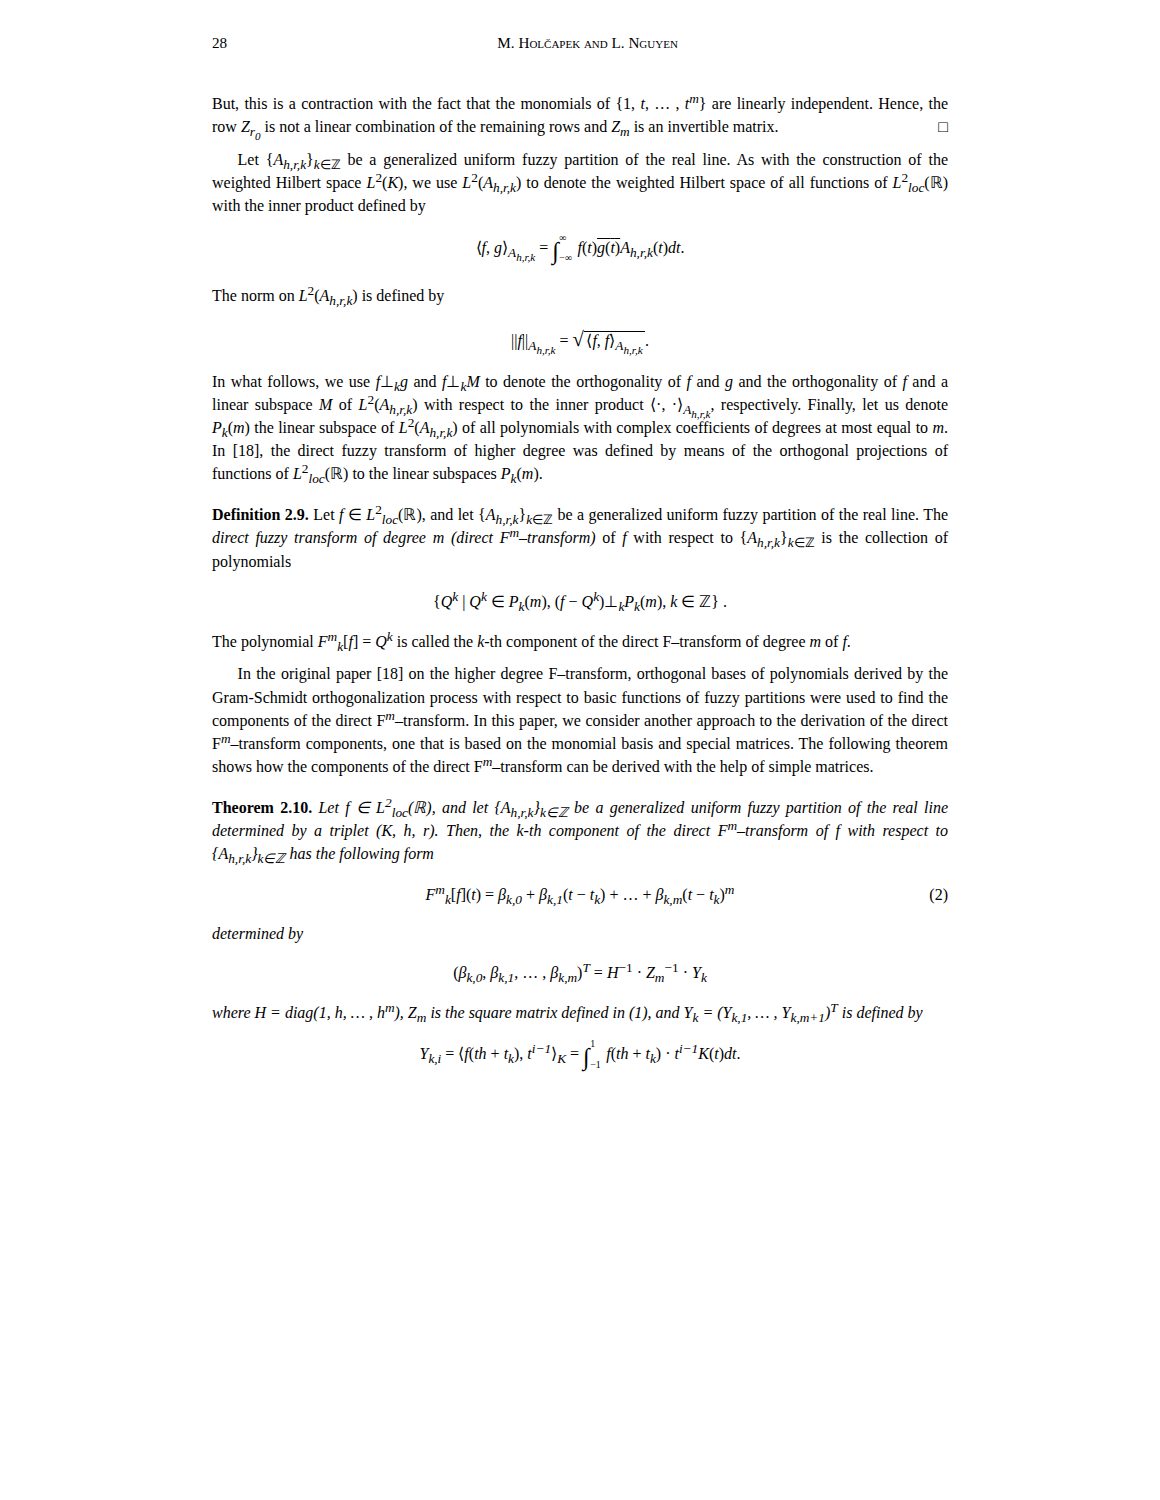28 M. Holčapek and L. Nguyen
But, this is a contraction with the fact that the monomials of {1, t, … , tm} are linearly independent. Hence, the row Zr0 is not a linear combination of the remaining rows and Zm is an invertible matrix. □
Let {Ah,r,k}k∈ℤ be a generalized uniform fuzzy partition of the real line. As with the construction of the weighted Hilbert space L2(K), we use L2(Ah,r,k) to denote the weighted Hilbert space of all functions of L2loc(ℝ) with the inner product defined by
⟨f, g⟩Ah,r,k = ∫∞−∞ f(t)g(t) Ah,r,k(t)dt.
The norm on L2(Ah,r,k) is defined by
||f||Ah,r,k = √⟨f, f⟩Ah,r,k.
In what follows, we use f⊥kg and f⊥kM to denote the orthogonality of f and g and the orthogonality of f and a linear subspace M of L2(Ah,r,k) with respect to the inner product ⟨·, ·⟩Ah,r,k, respectively. Finally, let us denote Pk(m) the linear subspace of L2(Ah,r,k) of all polynomials with complex coefficients of degrees at most equal to m. In [18], the direct fuzzy transform of higher degree was defined by means of the orthogonal projections of functions of L2loc(ℝ) to the linear subspaces Pk(m).
Definition 2.9. Let f ∈ L2loc(ℝ), and let {Ah,r,k}k∈ℤ be a generalized uniform fuzzy partition of the real line. The direct fuzzy transform of degree m (direct Fm–transform) of f with respect to {Ah,r,k}k∈ℤ is the collection of polynomials
{Qk | Qk ∈ Pk(m), (f − Qk)⊥kPk(m), k ∈ ℤ} .
The polynomial Fmk[f] = Qk is called the k-th component of the direct F–transform of degree m of f.
In the original paper [18] on the higher degree F–transform, orthogonal bases of polynomials derived by the Gram-Schmidt orthogonalization process with respect to basic functions of fuzzy partitions were used to find the components of the direct Fm–transform. In this paper, we consider another approach to the derivation of the direct Fm–transform components, one that is based on the monomial basis and special matrices. The following theorem shows how the components of the direct Fm–transform can be derived with the help of simple matrices.
Theorem 2.10. Let f ∈ L2loc(ℝ), and let {Ah,r,k}k∈ℤ be a generalized uniform fuzzy partition of the real line determined by a triplet (K, h, r). Then, the k-th component of the direct Fm–transform of f with respect to {Ah,r,k}k∈ℤ has the following form
Fmk[f](t) = βk,0 + βk,1(t − tk) + … + βk,m(t − tk)m (2)
determined by
(βk,0, βk,1, … , βk,m)T = H−1 · Zm−1 · Yk
where H = diag(1, h, … , hm), Zm is the square matrix defined in (1), and Yk = (Yk,1, … , Yk,m+1)T is defined by
Yk,i = ⟨f(th + tk), ti−1⟩K = ∫1−1 f(th + tk) · ti−1 K(t)dt.